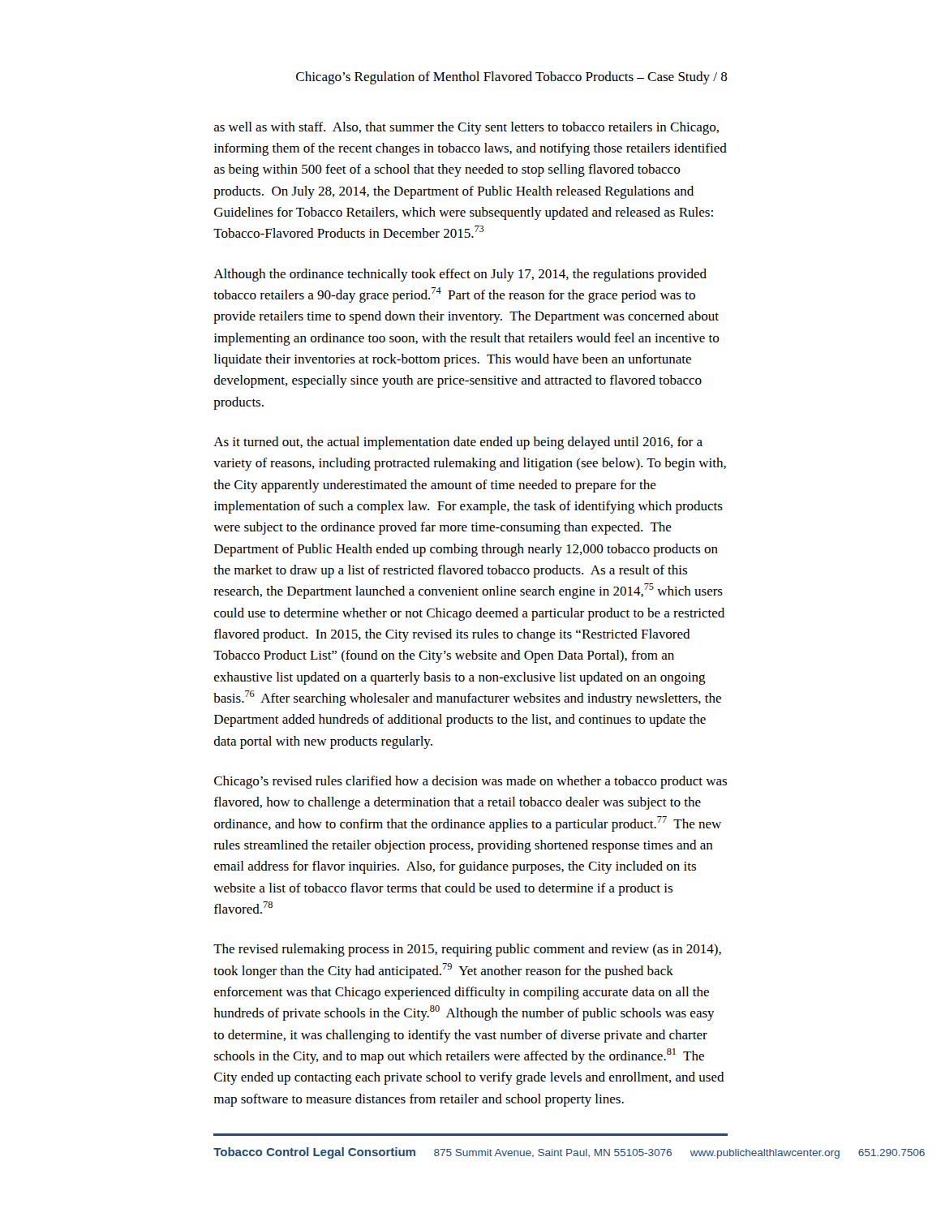Chicago’s Regulation of Menthol Flavored Tobacco Products – Case Study / 8
as well as with staff. Also, that summer the City sent letters to tobacco retailers in Chicago, informing them of the recent changes in tobacco laws, and notifying those retailers identified as being within 500 feet of a school that they needed to stop selling flavored tobacco products. On July 28, 2014, the Department of Public Health released Regulations and Guidelines for Tobacco Retailers, which were subsequently updated and released as Rules: Tobacco-Flavored Products in December 2015.73
Although the ordinance technically took effect on July 17, 2014, the regulations provided tobacco retailers a 90-day grace period.74 Part of the reason for the grace period was to provide retailers time to spend down their inventory. The Department was concerned about implementing an ordinance too soon, with the result that retailers would feel an incentive to liquidate their inventories at rock-bottom prices. This would have been an unfortunate development, especially since youth are price-sensitive and attracted to flavored tobacco products.
As it turned out, the actual implementation date ended up being delayed until 2016, for a variety of reasons, including protracted rulemaking and litigation (see below). To begin with, the City apparently underestimated the amount of time needed to prepare for the implementation of such a complex law. For example, the task of identifying which products were subject to the ordinance proved far more time-consuming than expected. The Department of Public Health ended up combing through nearly 12,000 tobacco products on the market to draw up a list of restricted flavored tobacco products. As a result of this research, the Department launched a convenient online search engine in 2014,75 which users could use to determine whether or not Chicago deemed a particular product to be a restricted flavored product. In 2015, the City revised its rules to change its “Restricted Flavored Tobacco Product List” (found on the City’s website and Open Data Portal), from an exhaustive list updated on a quarterly basis to a non-exclusive list updated on an ongoing basis.76 After searching wholesaler and manufacturer websites and industry newsletters, the Department added hundreds of additional products to the list, and continues to update the data portal with new products regularly.
Chicago’s revised rules clarified how a decision was made on whether a tobacco product was flavored, how to challenge a determination that a retail tobacco dealer was subject to the ordinance, and how to confirm that the ordinance applies to a particular product.77 The new rules streamlined the retailer objection process, providing shortened response times and an email address for flavor inquiries. Also, for guidance purposes, the City included on its website a list of tobacco flavor terms that could be used to determine if a product is flavored.78
The revised rulemaking process in 2015, requiring public comment and review (as in 2014), took longer than the City had anticipated.79 Yet another reason for the pushed back enforcement was that Chicago experienced difficulty in compiling accurate data on all the hundreds of private schools in the City.80 Although the number of public schools was easy to determine, it was challenging to identify the vast number of diverse private and charter schools in the City, and to map out which retailers were affected by the ordinance.81 The City ended up contacting each private school to verify grade levels and enrollment, and used map software to measure distances from retailer and school property lines.
Tobacco Control Legal Consortium 875 Summit Avenue, Saint Paul, MN 55105-3076 www.publichealthlawcenter.org 651.290.7506